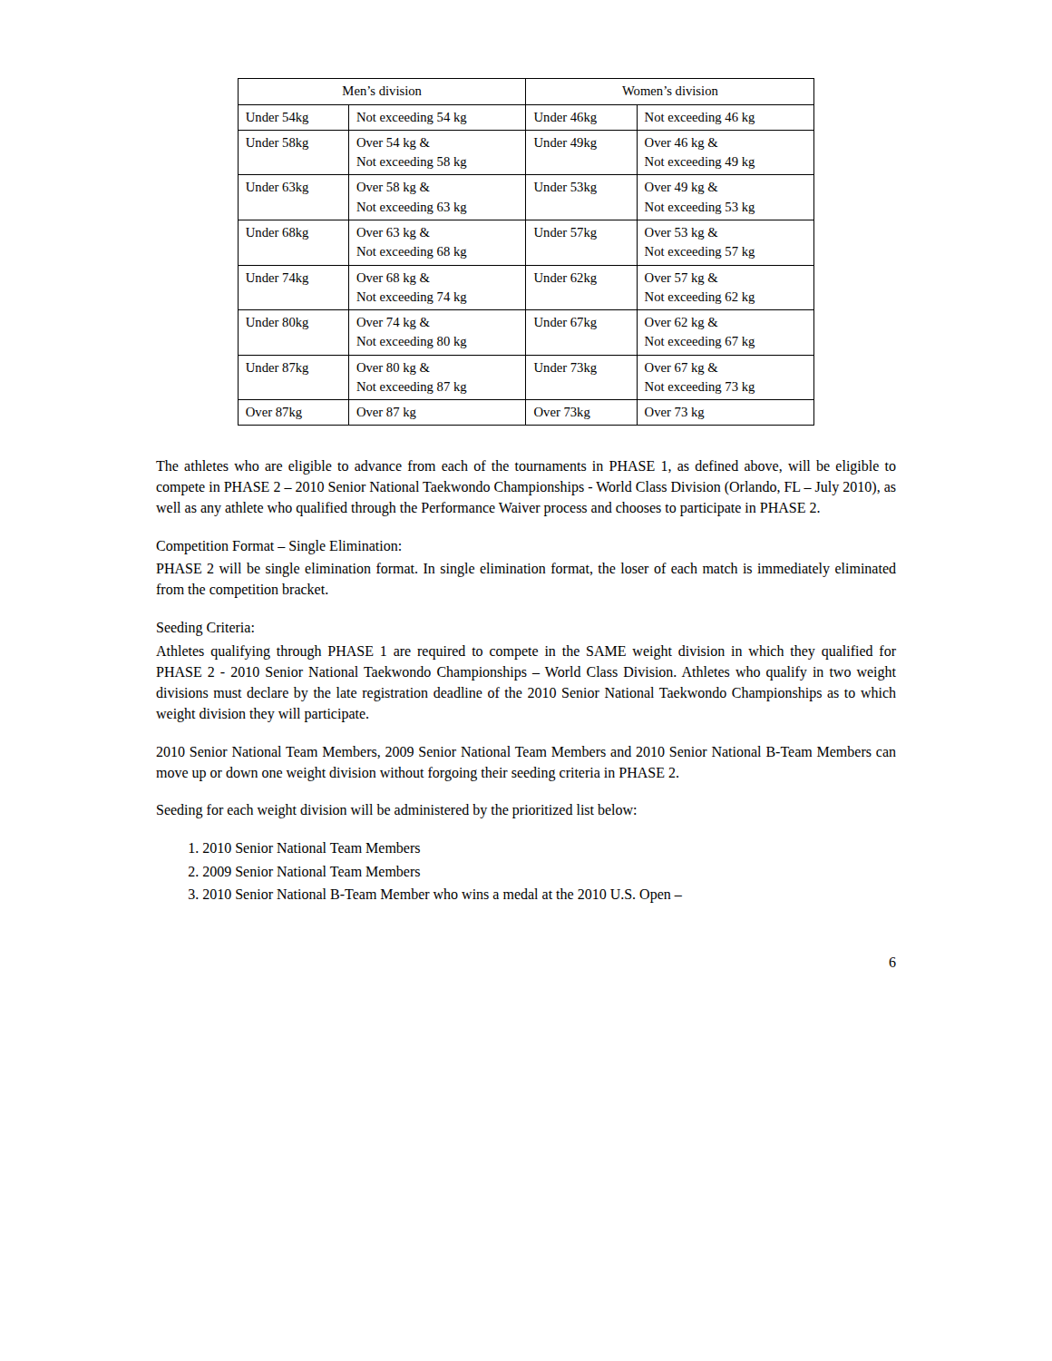| Men’s division | Women’s division |
| --- | --- |
| Under 54kg | Not exceeding 54 kg | Under 46kg | Not exceeding 46 kg |
| Under 58kg | Over 54 kg & Not exceeding 58 kg | Under 49kg | Over 46 kg & Not exceeding 49 kg |
| Under 63kg | Over 58 kg & Not exceeding 63 kg | Under 53kg | Over 49 kg & Not exceeding 53 kg |
| Under 68kg | Over 63 kg & Not exceeding 68 kg | Under 57kg | Over 53 kg & Not exceeding 57 kg |
| Under 74kg | Over 68 kg & Not exceeding 74 kg | Under 62kg | Over 57 kg & Not exceeding 62 kg |
| Under 80kg | Over 74 kg & Not exceeding 80 kg | Under 67kg | Over 62 kg & Not exceeding 67 kg |
| Under 87kg | Over 80 kg & Not exceeding 87 kg | Under 73kg | Over 67 kg & Not exceeding 73 kg |
| Over 87kg | Over 87 kg | Over 73kg | Over 73 kg |
The athletes who are eligible to advance from each of the tournaments in PHASE 1, as defined above, will be eligible to compete in PHASE 2 – 2010 Senior National Taekwondo Championships - World Class Division (Orlando, FL – July 2010), as well as any athlete who qualified through the Performance Waiver process and chooses to participate in PHASE 2.
Competition Format – Single Elimination:
PHASE 2 will be single elimination format. In single elimination format, the loser of each match is immediately eliminated from the competition bracket.
Seeding Criteria:
Athletes qualifying through PHASE 1 are required to compete in the SAME weight division in which they qualified for PHASE 2 - 2010 Senior National Taekwondo Championships – World Class Division. Athletes who qualify in two weight divisions must declare by the late registration deadline of the 2010 Senior National Taekwondo Championships as to which weight division they will participate.
2010 Senior National Team Members, 2009 Senior National Team Members and 2010 Senior National B-Team Members can move up or down one weight division without forgoing their seeding criteria in PHASE 2.
Seeding for each weight division will be administered by the prioritized list below:
2010 Senior National Team Members
2009 Senior National Team Members
2010 Senior National B-Team Member who wins a medal at the 2010 U.S. Open –
6